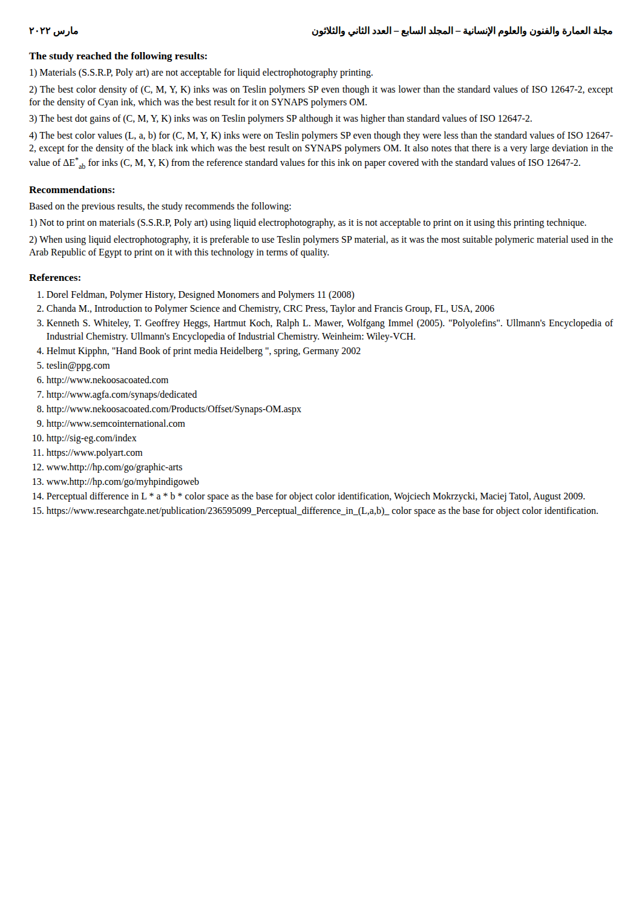مارس ٢٠٢٢
مجلة العمارة والفنون والعلوم الإنسانية – المجلد السابع – العدد الثاني والثلاثون
The study reached the following results:
1) Materials (S.S.R.P, Poly art) are not acceptable for liquid electrophotography printing.
2) The best color density of (C, M, Y, K) inks was on Teslin polymers SP even though it was lower than the standard values of ISO 12647-2, except for the density of Cyan ink, which was the best result for it on SYNAPS polymers OM.
3) The best dot gains of (C, M, Y, K) inks was on Teslin polymers SP although it was higher than standard values of ISO 12647-2.
4) The best color values (L, a, b) for (C, M, Y, K) inks were on Teslin polymers SP even though they were less than the standard values of ISO 12647-2, except for the density of the black ink which was the best result on SYNAPS polymers OM. It also notes that there is a very large deviation in the value of ΔE*ab for inks (C, M, Y, K) from the reference standard values for this ink on paper covered with the standard values of ISO 12647-2.
Recommendations:
Based on the previous results, the study recommends the following:
1) Not to print on materials (S.S.R.P, Poly art) using liquid electrophotography, as it is not acceptable to print on it using this printing technique.
2) When using liquid electrophotography, it is preferable to use Teslin polymers SP material, as it was the most suitable polymeric material used in the Arab Republic of Egypt to print on it with this technology in terms of quality.
References:
Dorel Feldman, Polymer History, Designed Monomers and Polymers 11 (2008)
Chanda M., Introduction to Polymer Science and Chemistry, CRC Press, Taylor and Francis Group, FL, USA, 2006
Kenneth S. Whiteley, T. Geoffrey Heggs, Hartmut Koch, Ralph L. Mawer, Wolfgang Immel (2005). "Polyolefins". Ullmann's Encyclopedia of Industrial Chemistry. Ullmann's Encyclopedia of Industrial Chemistry. Weinheim: Wiley-VCH.
Helmut Kipphn, "Hand Book of print media Heidelberg ", spring, Germany 2002
teslin@ppg.com
http://www.nekoosacoated.com
http://www.agfa.com/synaps/dedicated
http://www.nekoosacoated.com/Products/Offset/Synaps-OM.aspx
http://www.semcointernational.com
http://sig-eg.com/index
https://www.polyart.com
www.http://hp.com/go/graphic-arts
www.http://hp.com/go/myhpindigoweb
Perceptual difference in L * a * b * color space as the base for object color identification, Wojciech Mokrzycki, Maciej Tatol, August 2009.
https://www.researchgate.net/publication/236595099_Perceptual_difference_in_(L,a,b)_ color space as the base for object color identification.